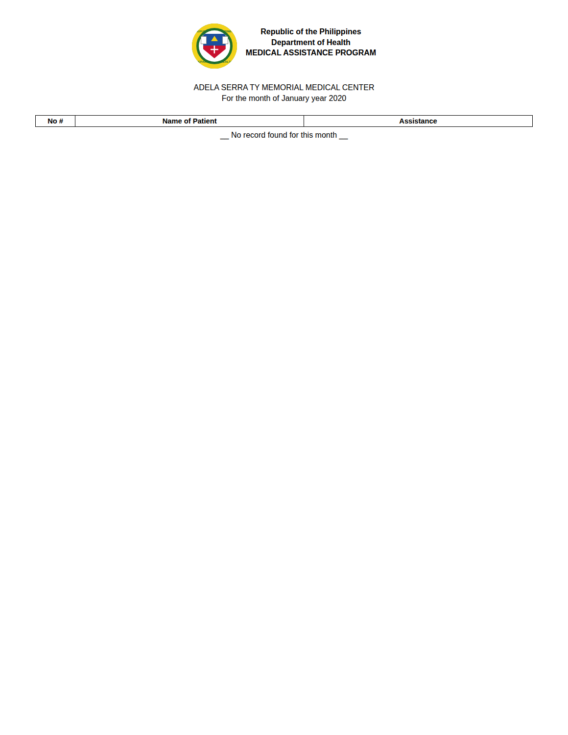REPUBLIC · PHILIPPINES DEPARTMENT · HEALTH
Republic of the Philippines
Department of Health
MEDICAL ASSISTANCE PROGRAM
ADELA SERRA TY MEMORIAL MEDICAL CENTER
For the month of January year 2020
| No # | Name of Patient | Assistance |
| --- | --- | --- |
__ No record found for this month __